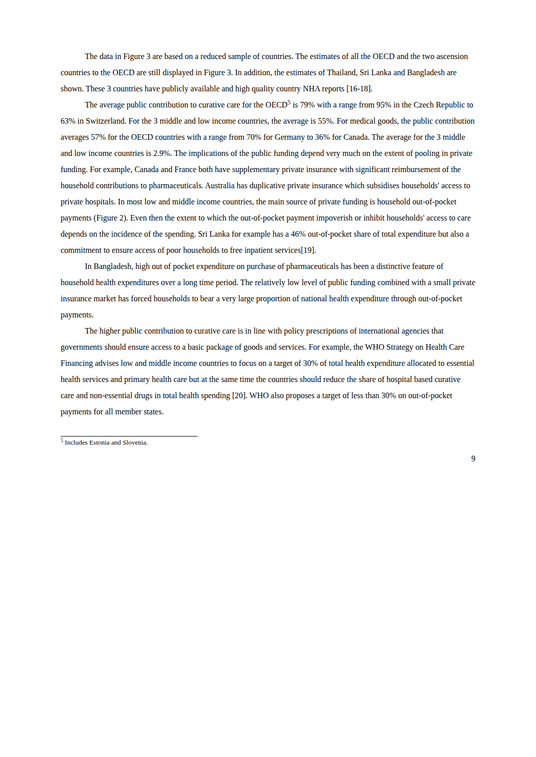The data in Figure 3 are based on a reduced sample of countries. The estimates of all the OECD and the two ascension countries to the OECD are still displayed in Figure 3. In addition, the estimates of Thailand, Sri Lanka and Bangladesh are shown. These 3 countries have publicly available and high quality country NHA reports [16-18].
The average public contribution to curative care for the OECD5 is 79% with a range from 95% in the Czech Republic to 63% in Switzerland. For the 3 middle and low income countries, the average is 55%. For medical goods, the public contribution averages 57% for the OECD countries with a range from 70% for Germany to 36% for Canada. The average for the 3 middle and low income countries is 2.9%. The implications of the public funding depend very much on the extent of pooling in private funding. For example, Canada and France both have supplementary private insurance with significant reimbursement of the household contributions to pharmaceuticals. Australia has duplicative private insurance which subsidises households' access to private hospitals. In most low and middle income countries, the main source of private funding is household out-of-pocket payments (Figure 2). Even then the extent to which the out-of-pocket payment impoverish or inhibit households' access to care depends on the incidence of the spending. Sri Lanka for example has a 46% out-of-pocket share of total expenditure but also a commitment to ensure access of poor households to free inpatient services[19].
In Bangladesh, high out of pocket expenditure on purchase of pharmaceuticals has been a distinctive feature of household health expenditures over a long time period. The relatively low level of public funding combined with a small private insurance market has forced households to bear a very large proportion of national health expenditure through out-of-pocket payments.
The higher public contribution to curative care is in line with policy prescriptions of international agencies that governments should ensure access to a basic package of goods and services. For example, the WHO Strategy on Health Care Financing advises low and middle income countries to focus on a target of 30% of total health expenditure allocated to essential health services and primary health care but at the same time the countries should reduce the share of hospital based curative care and non-essential drugs in total health spending [20]. WHO also proposes a target of less than 30% on out-of-pocket payments for all member states.
5 Includes Estonia and Slovenia.
9